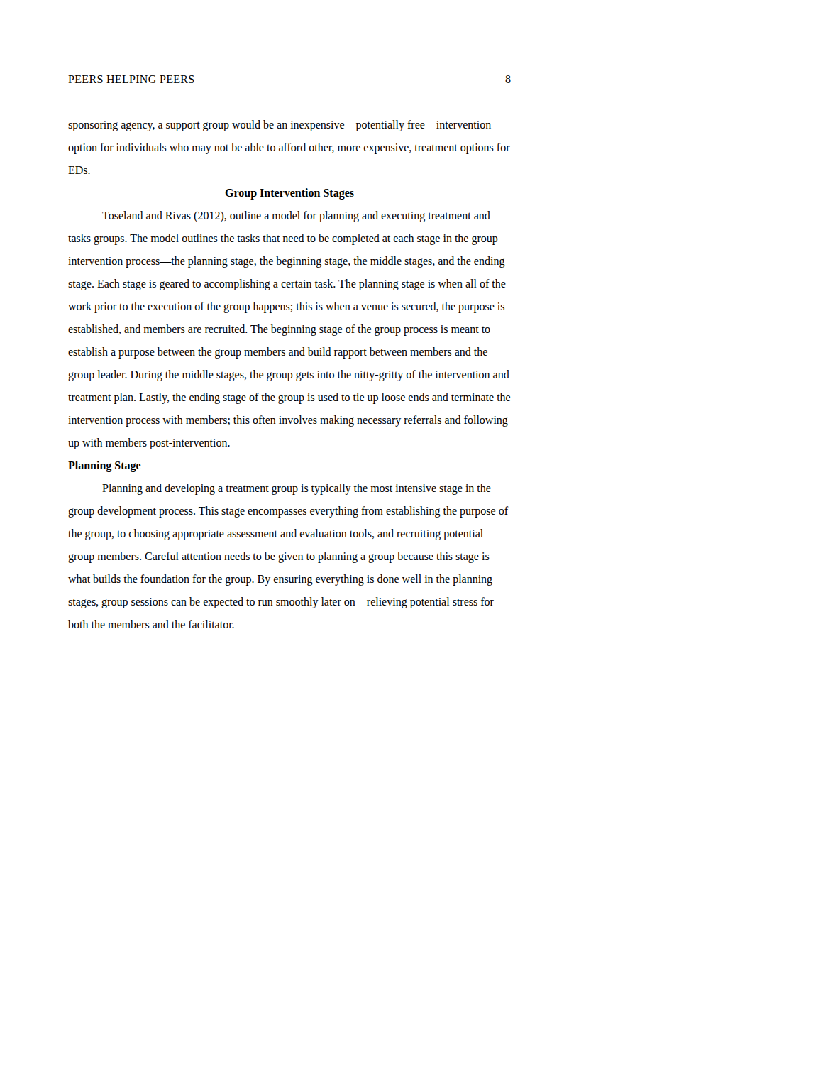Peers Helping Peers 8
sponsoring agency, a support group would be an inexpensive—potentially free—intervention option for individuals who may not be able to afford other, more expensive, treatment options for EDs.
Group Intervention Stages
Toseland and Rivas (2012), outline a model for planning and executing treatment and tasks groups. The model outlines the tasks that need to be completed at each stage in the group intervention process—the planning stage, the beginning stage, the middle stages, and the ending stage. Each stage is geared to accomplishing a certain task. The planning stage is when all of the work prior to the execution of the group happens; this is when a venue is secured, the purpose is established, and members are recruited. The beginning stage of the group process is meant to establish a purpose between the group members and build rapport between members and the group leader. During the middle stages, the group gets into the nitty-gritty of the intervention and treatment plan. Lastly, the ending stage of the group is used to tie up loose ends and terminate the intervention process with members; this often involves making necessary referrals and following up with members post-intervention.
Planning Stage
Planning and developing a treatment group is typically the most intensive stage in the group development process. This stage encompasses everything from establishing the purpose of the group, to choosing appropriate assessment and evaluation tools, and recruiting potential group members. Careful attention needs to be given to planning a group because this stage is what builds the foundation for the group. By ensuring everything is done well in the planning stages, group sessions can be expected to run smoothly later on—relieving potential stress for both the members and the facilitator.